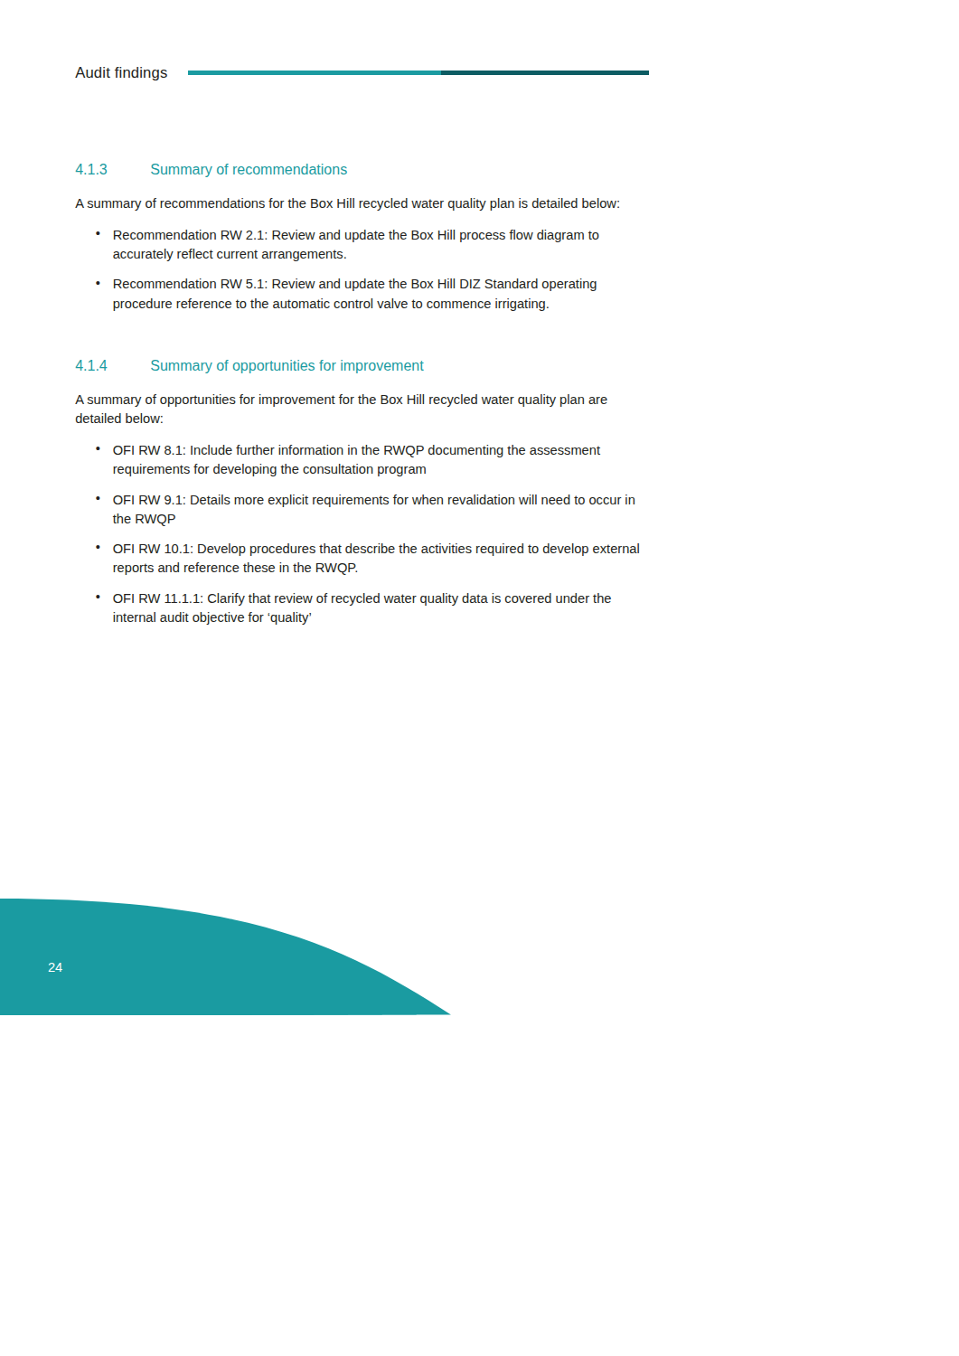Audit findings
4.1.3 Summary of recommendations
A summary of recommendations for the Box Hill recycled water quality plan is detailed below:
Recommendation RW 2.1: Review and update the Box Hill process flow diagram to accurately reflect current arrangements.
Recommendation RW 5.1: Review and update the Box Hill DIZ Standard operating procedure reference to the automatic control valve to commence irrigating.
4.1.4 Summary of opportunities for improvement
A summary of opportunities for improvement for the Box Hill recycled water quality plan are detailed below:
OFI RW 8.1: Include further information in the RWQP documenting the assessment requirements for developing the consultation program
OFI RW 9.1: Details more explicit requirements for when revalidation will need to occur in the RWQP
OFI RW 10.1: Develop procedures that describe the activities required to develop external reports and reference these in the RWQP.
OFI RW 11.1.1: Clarify that review of recycled water quality data is covered under the internal audit objective for ‘quality’
24